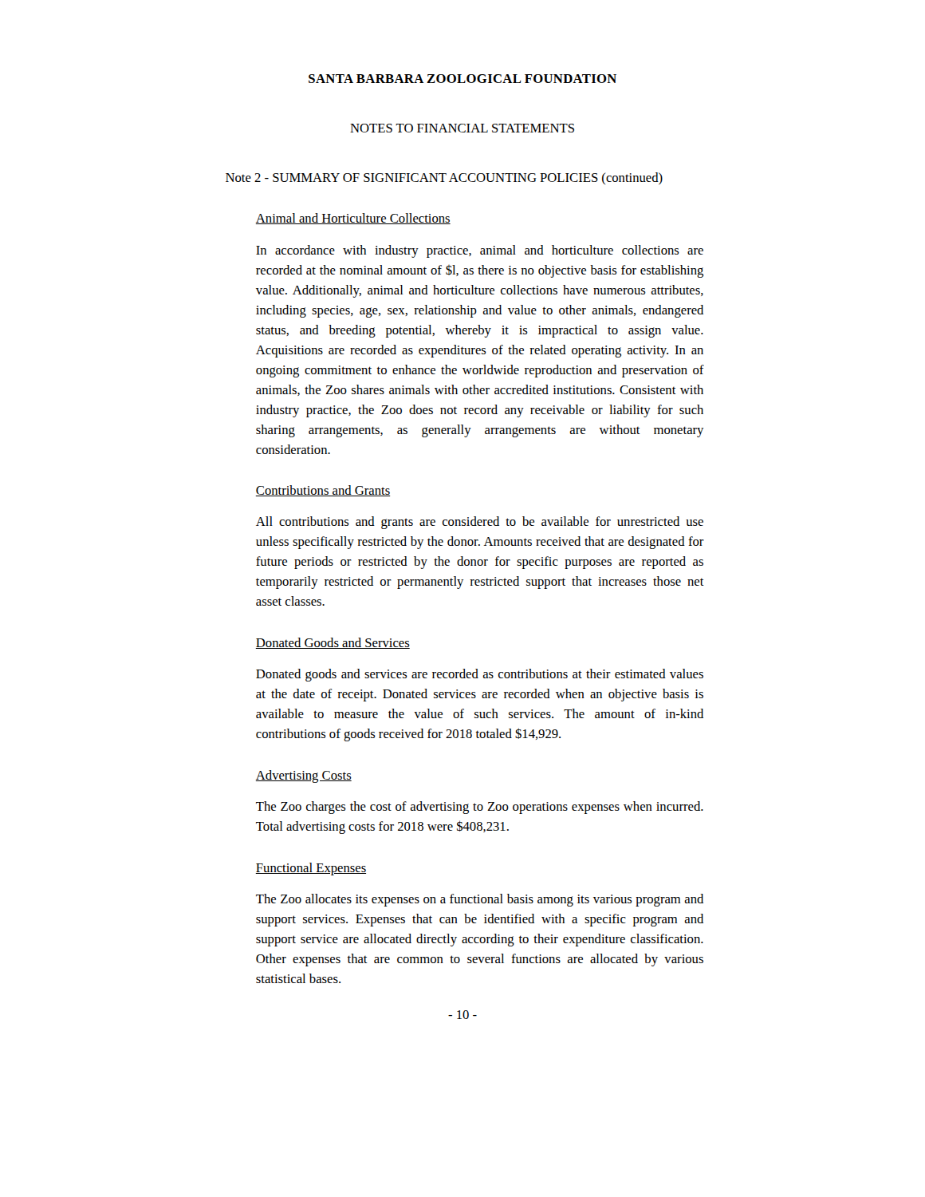SANTA BARBARA ZOOLOGICAL FOUNDATION
NOTES TO FINANCIAL STATEMENTS
Note 2 - SUMMARY OF SIGNIFICANT ACCOUNTING POLICIES (continued)
Animal and Horticulture Collections
In accordance with industry practice, animal and horticulture collections are recorded at the nominal amount of $l, as there is no objective basis for establishing value. Additionally, animal and horticulture collections have numerous attributes, including species, age, sex, relationship and value to other animals, endangered status, and breeding potential, whereby it is impractical to assign value. Acquisitions are recorded as expenditures of the related operating activity. In an ongoing commitment to enhance the worldwide reproduction and preservation of animals, the Zoo shares animals with other accredited institutions. Consistent with industry practice, the Zoo does not record any receivable or liability for such sharing arrangements, as generally arrangements are without monetary consideration.
Contributions and Grants
All contributions and grants are considered to be available for unrestricted use unless specifically restricted by the donor. Amounts received that are designated for future periods or restricted by the donor for specific purposes are reported as temporarily restricted or permanently restricted support that increases those net asset classes.
Donated Goods and Services
Donated goods and services are recorded as contributions at their estimated values at the date of receipt. Donated services are recorded when an objective basis is available to measure the value of such services. The amount of in-kind contributions of goods received for 2018 totaled $14,929.
Advertising Costs
The Zoo charges the cost of advertising to Zoo operations expenses when incurred. Total advertising costs for 2018 were $408,231.
Functional Expenses
The Zoo allocates its expenses on a functional basis among its various program and support services. Expenses that can be identified with a specific program and support service are allocated directly according to their expenditure classification. Other expenses that are common to several functions are allocated by various statistical bases.
- 10 -